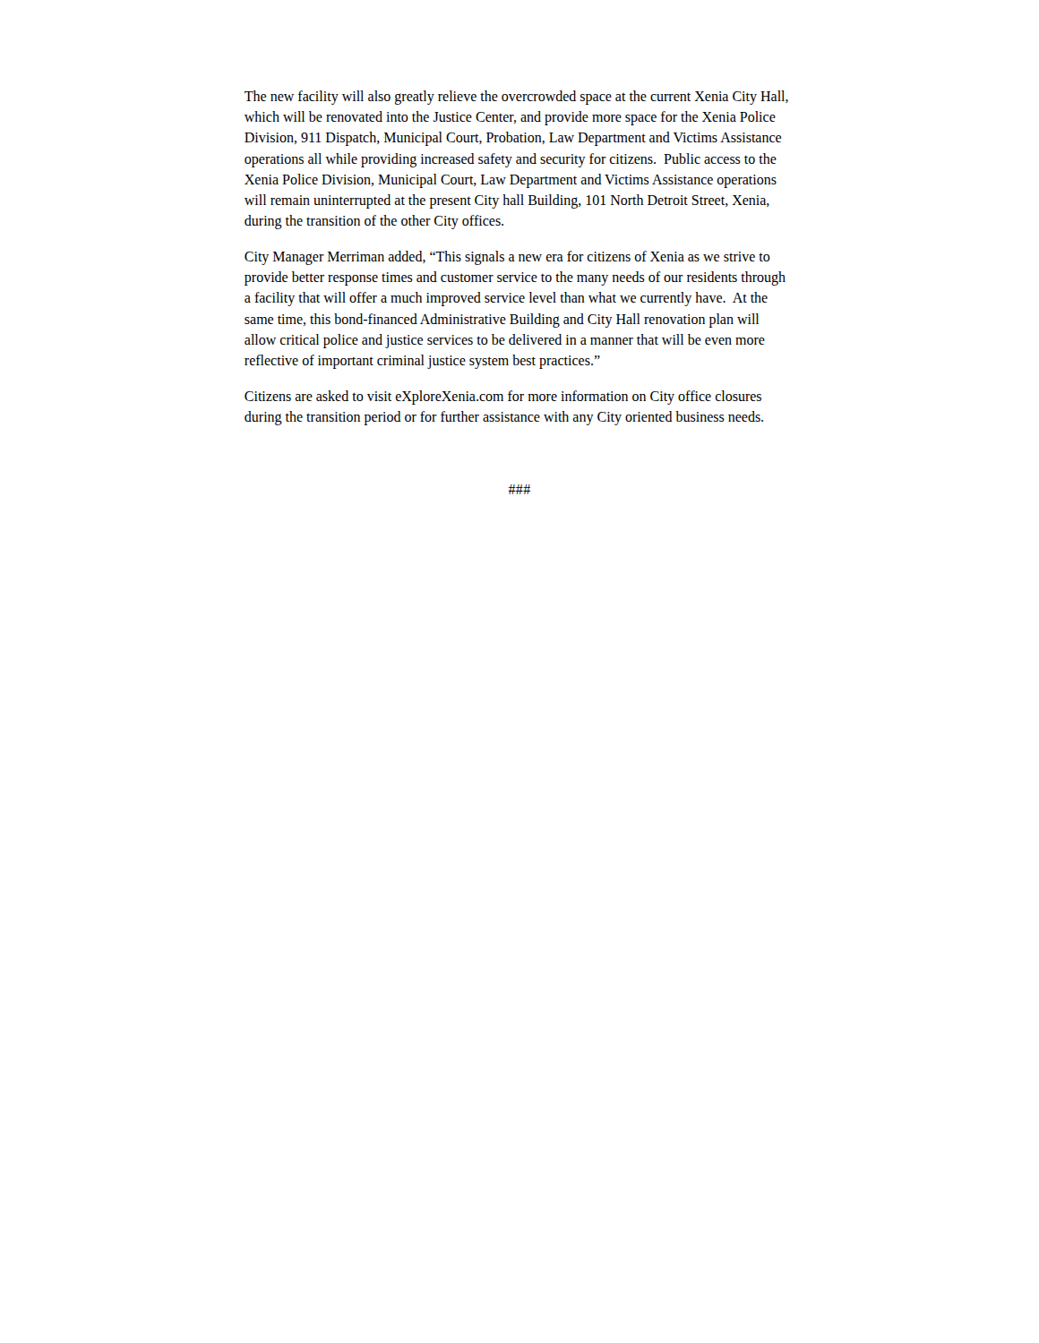The new facility will also greatly relieve the overcrowded space at the current Xenia City Hall, which will be renovated into the Justice Center, and provide more space for the Xenia Police Division, 911 Dispatch, Municipal Court, Probation, Law Department and Victims Assistance operations all while providing increased safety and security for citizens. Public access to the Xenia Police Division, Municipal Court, Law Department and Victims Assistance operations will remain uninterrupted at the present City hall Building, 101 North Detroit Street, Xenia, during the transition of the other City offices.
City Manager Merriman added, “This signals a new era for citizens of Xenia as we strive to provide better response times and customer service to the many needs of our residents through a facility that will offer a much improved service level than what we currently have. At the same time, this bond-financed Administrative Building and City Hall renovation plan will allow critical police and justice services to be delivered in a manner that will be even more reflective of important criminal justice system best practices.”
Citizens are asked to visit eXploreXenia.com for more information on City office closures during the transition period or for further assistance with any City oriented business needs.
###